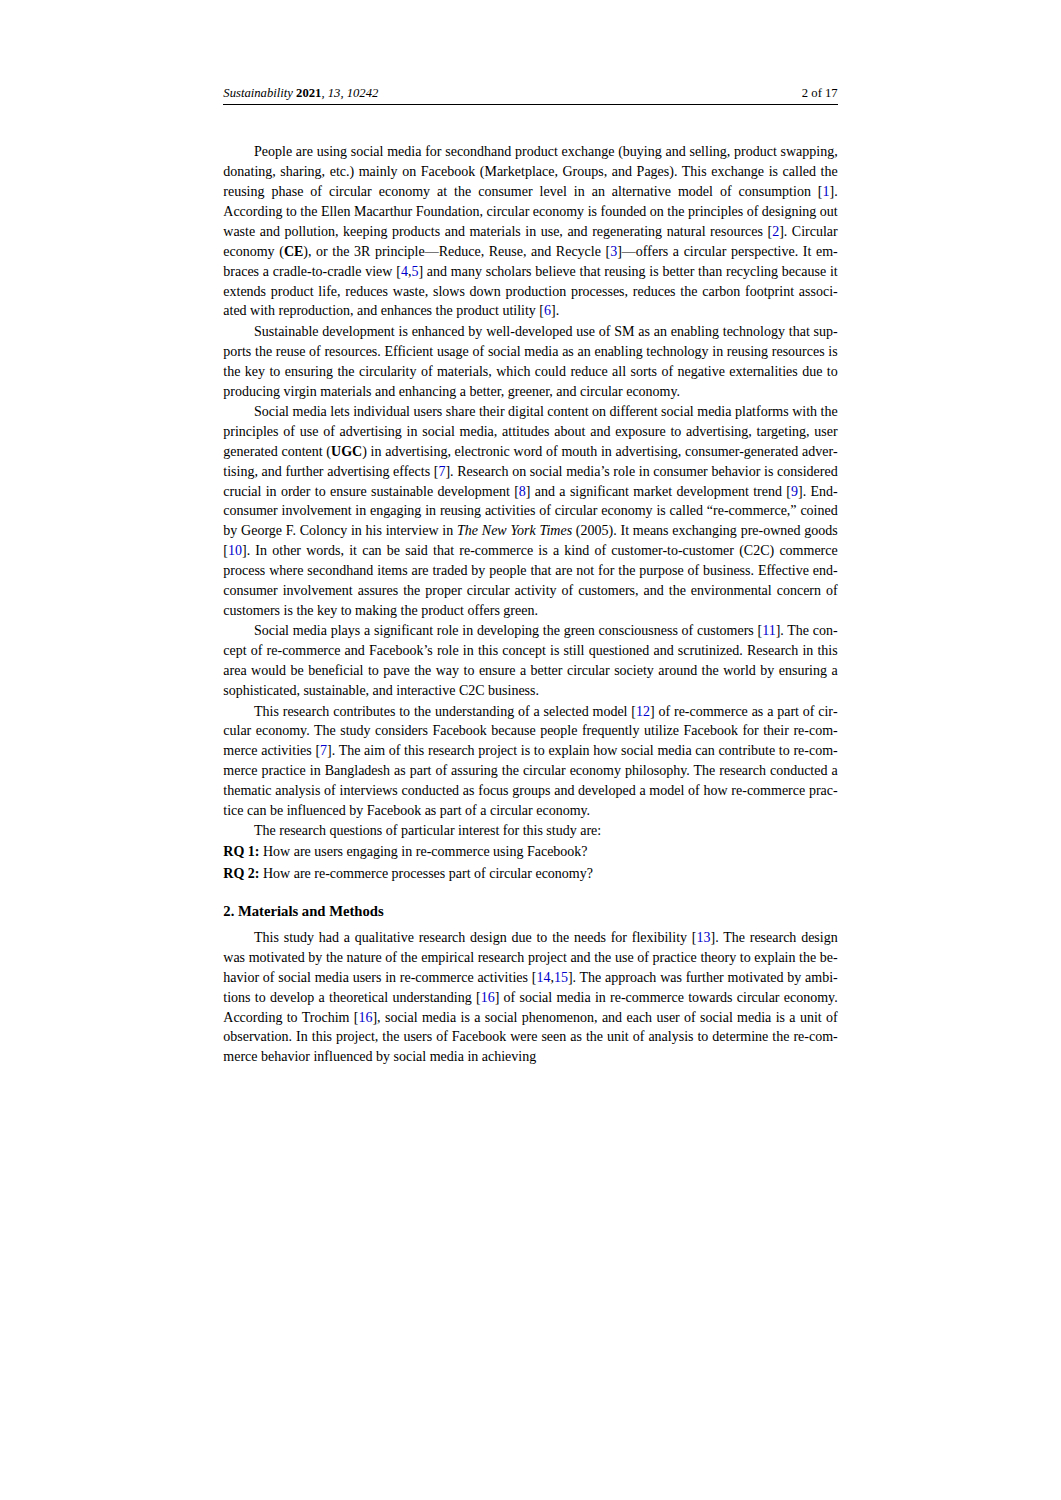Sustainability 2021, 13, 10242
2 of 17
People are using social media for secondhand product exchange (buying and selling, product swapping, donating, sharing, etc.) mainly on Facebook (Marketplace, Groups, and Pages). This exchange is called the reusing phase of circular economy at the consumer level in an alternative model of consumption [1]. According to the Ellen Macarthur Foundation, circular economy is founded on the principles of designing out waste and pollution, keeping products and materials in use, and regenerating natural resources [2]. Circular economy (CE), or the 3R principle—Reduce, Reuse, and Recycle [3]—offers a circular perspective. It embraces a cradle-to-cradle view [4,5] and many scholars believe that reusing is better than recycling because it extends product life, reduces waste, slows down production processes, reduces the carbon footprint associated with reproduction, and enhances the product utility [6].
Sustainable development is enhanced by well-developed use of SM as an enabling technology that supports the reuse of resources. Efficient usage of social media as an enabling technology in reusing resources is the key to ensuring the circularity of materials, which could reduce all sorts of negative externalities due to producing virgin materials and enhancing a better, greener, and circular economy.
Social media lets individual users share their digital content on different social media platforms with the principles of use of advertising in social media, attitudes about and exposure to advertising, targeting, user generated content (UGC) in advertising, electronic word of mouth in advertising, consumer-generated advertising, and further advertising effects [7]. Research on social media’s role in consumer behavior is considered crucial in order to ensure sustainable development [8] and a significant market development trend [9]. End-consumer involvement in engaging in reusing activities of circular economy is called “re-commerce,” coined by George F. Coloncy in his interview in The New York Times (2005). It means exchanging pre-owned goods [10]. In other words, it can be said that re-commerce is a kind of customer-to-customer (C2C) commerce process where secondhand items are traded by people that are not for the purpose of business. Effective end-consumer involvement assures the proper circular activity of customers, and the environmental concern of customers is the key to making the product offers green.
Social media plays a significant role in developing the green consciousness of customers [11]. The concept of re-commerce and Facebook’s role in this concept is still questioned and scrutinized. Research in this area would be beneficial to pave the way to ensure a better circular society around the world by ensuring a sophisticated, sustainable, and interactive C2C business.
This research contributes to the understanding of a selected model [12] of re-commerce as a part of circular economy. The study considers Facebook because people frequently utilize Facebook for their re-commerce activities [7]. The aim of this research project is to explain how social media can contribute to re-commerce practice in Bangladesh as part of assuring the circular economy philosophy. The research conducted a thematic analysis of interviews conducted as focus groups and developed a model of how re-commerce practice can be influenced by Facebook as part of a circular economy.
The research questions of particular interest for this study are:
RQ 1: How are users engaging in re-commerce using Facebook?
RQ 2: How are re-commerce processes part of circular economy?
2. Materials and Methods
This study had a qualitative research design due to the needs for flexibility [13]. The research design was motivated by the nature of the empirical research project and the use of practice theory to explain the behavior of social media users in re-commerce activities [14,15]. The approach was further motivated by ambitions to develop a theoretical understanding [16] of social media in re-commerce towards circular economy. According to Trochim [16], social media is a social phenomenon, and each user of social media is a unit of observation. In this project, the users of Facebook were seen as the unit of analysis to determine the re-commerce behavior influenced by social media in achieving